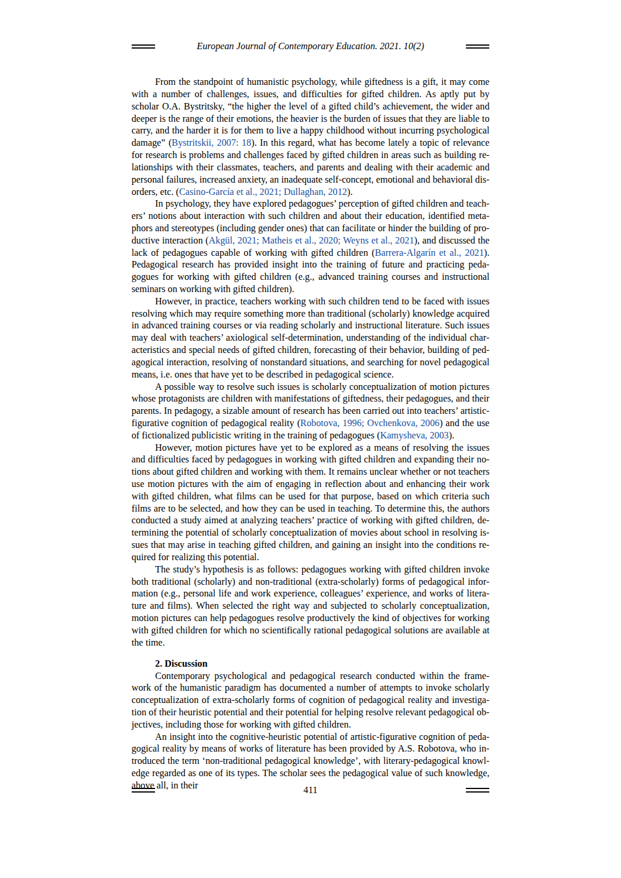European Journal of Contemporary Education. 2021. 10(2)
From the standpoint of humanistic psychology, while giftedness is a gift, it may come with a number of challenges, issues, and difficulties for gifted children. As aptly put by scholar O.A. Bystritsky, “the higher the level of a gifted child’s achievement, the wider and deeper is the range of their emotions, the heavier is the burden of issues that they are liable to carry, and the harder it is for them to live a happy childhood without incurring psychological damage” (Bystritskii, 2007: 18). In this regard, what has become lately a topic of relevance for research is problems and challenges faced by gifted children in areas such as building relationships with their classmates, teachers, and parents and dealing with their academic and personal failures, increased anxiety, an inadequate self-concept, emotional and behavioral disorders, etc. (Casino-García et al., 2021; Dullaghan, 2012).
In psychology, they have explored pedagogues’ perception of gifted children and teachers’ notions about interaction with such children and about their education, identified metaphors and stereotypes (including gender ones) that can facilitate or hinder the building of productive interaction (Akgül, 2021; Matheis et al., 2020; Weyns et al., 2021), and discussed the lack of pedagogues capable of working with gifted children (Barrera-Algarín et al., 2021). Pedagogical research has provided insight into the training of future and practicing pedagogues for working with gifted children (e.g., advanced training courses and instructional seminars on working with gifted children).
However, in practice, teachers working with such children tend to be faced with issues resolving which may require something more than traditional (scholarly) knowledge acquired in advanced training courses or via reading scholarly and instructional literature. Such issues may deal with teachers’ axiological self-determination, understanding of the individual characteristics and special needs of gifted children, forecasting of their behavior, building of pedagogical interaction, resolving of nonstandard situations, and searching for novel pedagogical means, i.e. ones that have yet to be described in pedagogical science.
A possible way to resolve such issues is scholarly conceptualization of motion pictures whose protagonists are children with manifestations of giftedness, their pedagogues, and their parents. In pedagogy, a sizable amount of research has been carried out into teachers’ artistic-figurative cognition of pedagogical reality (Robotova, 1996; Ovchenkova, 2006) and the use of fictionalized publicistic writing in the training of pedagogues (Kamysheva, 2003).
However, motion pictures have yet to be explored as a means of resolving the issues and difficulties faced by pedagogues in working with gifted children and expanding their notions about gifted children and working with them. It remains unclear whether or not teachers use motion pictures with the aim of engaging in reflection about and enhancing their work with gifted children, what films can be used for that purpose, based on which criteria such films are to be selected, and how they can be used in teaching. To determine this, the authors conducted a study aimed at analyzing teachers’ practice of working with gifted children, determining the potential of scholarly conceptualization of movies about school in resolving issues that may arise in teaching gifted children, and gaining an insight into the conditions required for realizing this potential.
The study’s hypothesis is as follows: pedagogues working with gifted children invoke both traditional (scholarly) and non-traditional (extra-scholarly) forms of pedagogical information (e.g., personal life and work experience, colleagues’ experience, and works of literature and films). When selected the right way and subjected to scholarly conceptualization, motion pictures can help pedagogues resolve productively the kind of objectives for working with gifted children for which no scientifically rational pedagogical solutions are available at the time.
2. Discussion
Contemporary psychological and pedagogical research conducted within the framework of the humanistic paradigm has documented a number of attempts to invoke scholarly conceptualization of extra-scholarly forms of cognition of pedagogical reality and investigation of their heuristic potential and their potential for helping resolve relevant pedagogical objectives, including those for working with gifted children.
An insight into the cognitive-heuristic potential of artistic-figurative cognition of pedagogical reality by means of works of literature has been provided by A.S. Robotova, who introduced the term ‘non-traditional pedagogical knowledge’, with literary-pedagogical knowledge regarded as one of its types. The scholar sees the pedagogical value of such knowledge, above all, in their
411